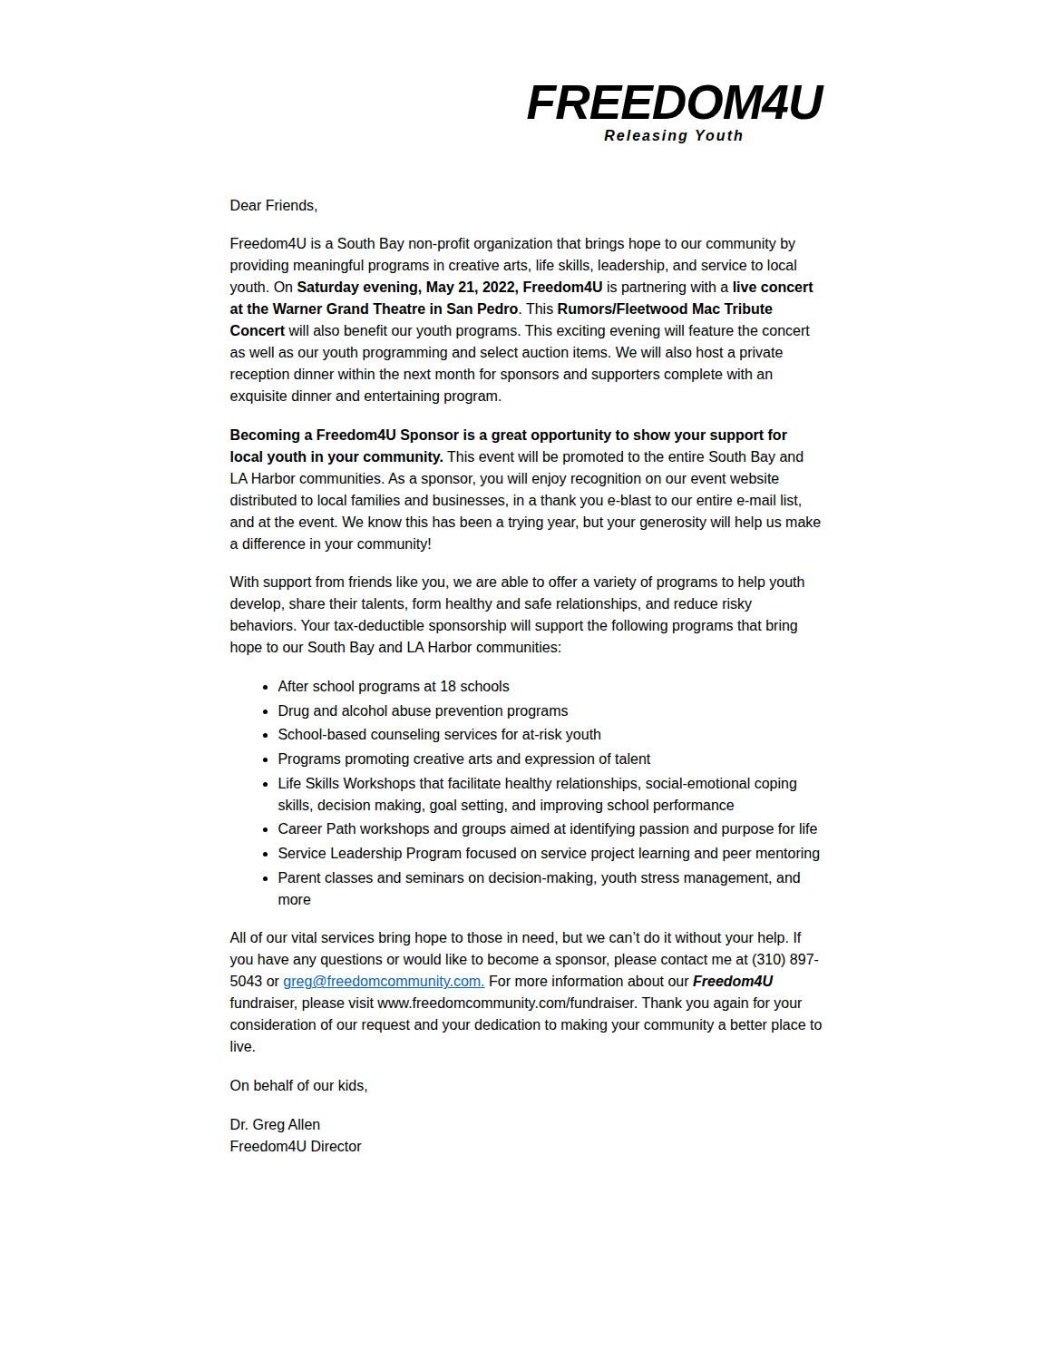FREEDOM4U
Releasing Youth
Dear Friends,
Freedom4U is a South Bay non-profit organization that brings hope to our community by providing meaningful programs in creative arts, life skills, leadership, and service to local youth. On Saturday evening, May 21, 2022, Freedom4U is partnering with a live concert at the Warner Grand Theatre in San Pedro. This Rumors/Fleetwood Mac Tribute Concert will also benefit our youth programs. This exciting evening will feature the concert as well as our youth programming and select auction items. We will also host a private reception dinner within the next month for sponsors and supporters complete with an exquisite dinner and entertaining program.
Becoming a Freedom4U Sponsor is a great opportunity to show your support for local youth in your community. This event will be promoted to the entire South Bay and LA Harbor communities. As a sponsor, you will enjoy recognition on our event website distributed to local families and businesses, in a thank you e-blast to our entire e-mail list, and at the event. We know this has been a trying year, but your generosity will help us make a difference in your community!
With support from friends like you, we are able to offer a variety of programs to help youth develop, share their talents, form healthy and safe relationships, and reduce risky behaviors. Your tax-deductible sponsorship will support the following programs that bring hope to our South Bay and LA Harbor communities:
After school programs at 18 schools
Drug and alcohol abuse prevention programs
School-based counseling services for at-risk youth
Programs promoting creative arts and expression of talent
Life Skills Workshops that facilitate healthy relationships, social-emotional coping skills, decision making, goal setting, and improving school performance
Career Path workshops and groups aimed at identifying passion and purpose for life
Service Leadership Program focused on service project learning and peer mentoring
Parent classes and seminars on decision-making, youth stress management, and more
All of our vital services bring hope to those in need, but we can’t do it without your help. If you have any questions or would like to become a sponsor, please contact me at (310) 897-5043 or greg@freedomcommunity.com. For more information about our Freedom4U fundraiser, please visit www.freedomcommunity.com/fundraiser. Thank you again for your consideration of our request and your dedication to making your community a better place to live.
On behalf of our kids,
Dr. Greg Allen
Freedom4U Director